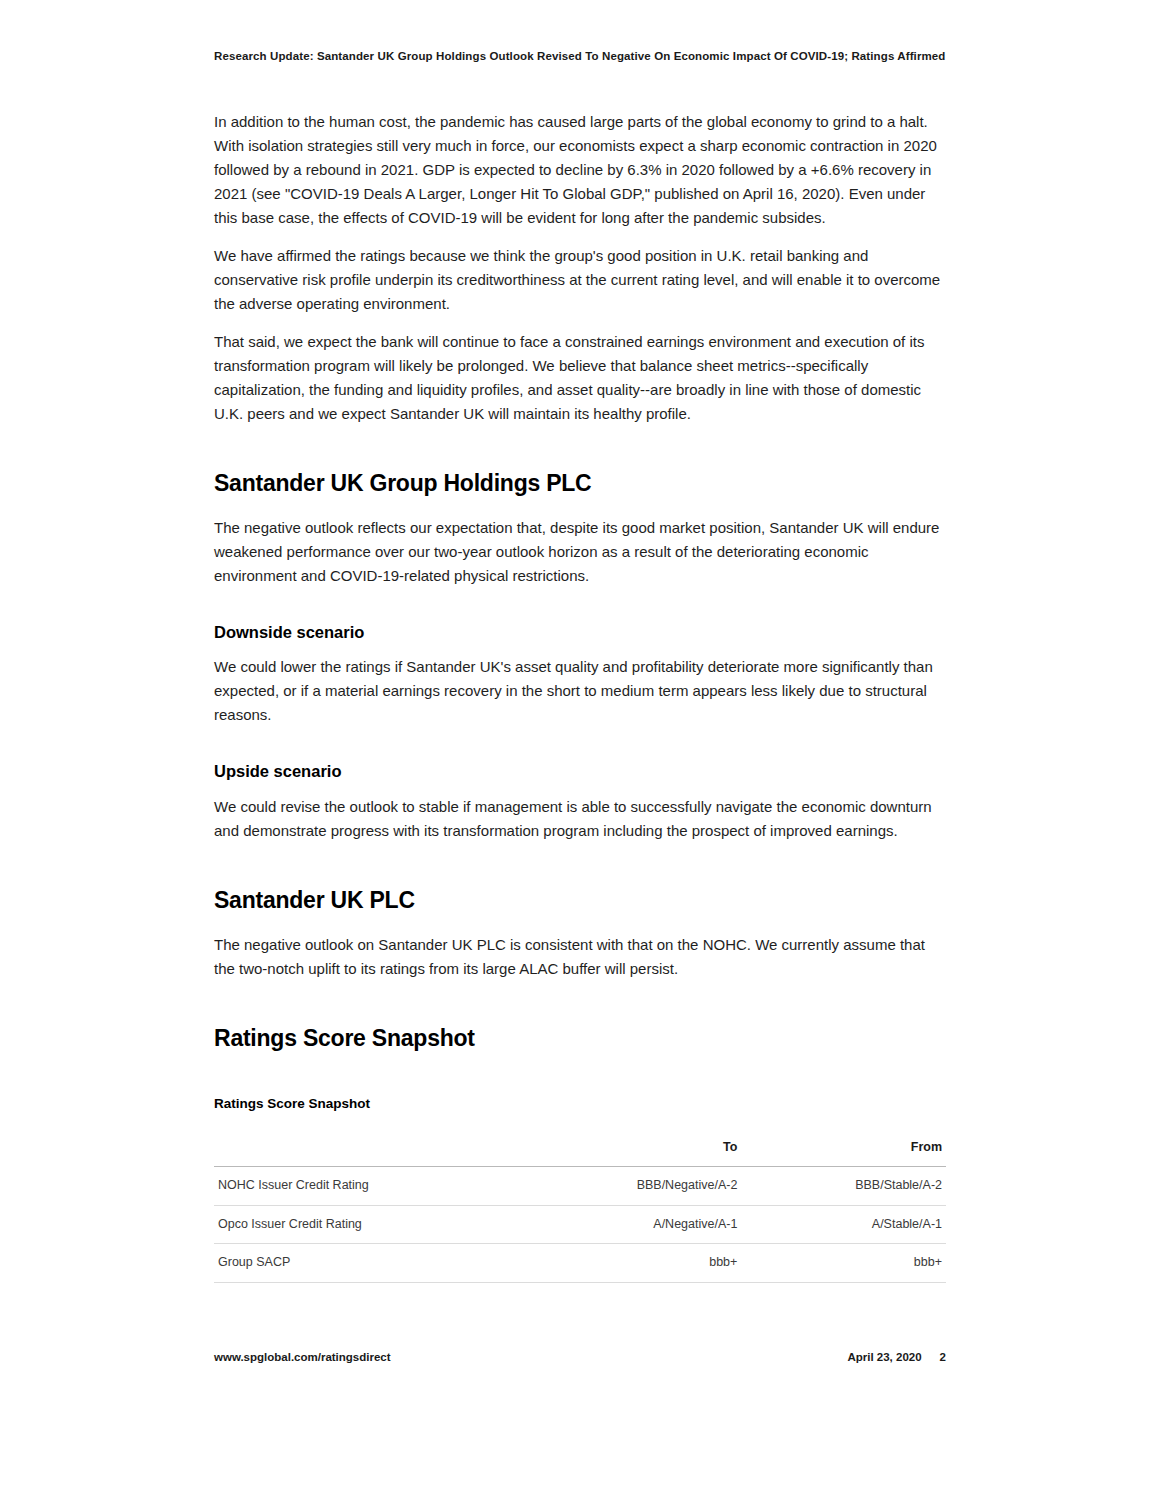Research Update: Santander UK Group Holdings Outlook Revised To Negative On Economic Impact Of COVID-19; Ratings Affirmed
In addition to the human cost, the pandemic has caused large parts of the global economy to grind to a halt. With isolation strategies still very much in force, our economists expect a sharp economic contraction in 2020 followed by a rebound in 2021. GDP is expected to decline by 6.3% in 2020 followed by a +6.6% recovery in 2021 (see "COVID-19 Deals A Larger, Longer Hit To Global GDP," published on April 16, 2020). Even under this base case, the effects of COVID-19 will be evident for long after the pandemic subsides.
We have affirmed the ratings because we think the group's good position in U.K. retail banking and conservative risk profile underpin its creditworthiness at the current rating level, and will enable it to overcome the adverse operating environment.
That said, we expect the bank will continue to face a constrained earnings environment and execution of its transformation program will likely be prolonged. We believe that balance sheet metrics--specifically capitalization, the funding and liquidity profiles, and asset quality--are broadly in line with those of domestic U.K. peers and we expect Santander UK will maintain its healthy profile.
Santander UK Group Holdings PLC
The negative outlook reflects our expectation that, despite its good market position, Santander UK will endure weakened performance over our two-year outlook horizon as a result of the deteriorating economic environment and COVID-19-related physical restrictions.
Downside scenario
We could lower the ratings if Santander UK's asset quality and profitability deteriorate more significantly than expected, or if a material earnings recovery in the short to medium term appears less likely due to structural reasons.
Upside scenario
We could revise the outlook to stable if management is able to successfully navigate the economic downturn and demonstrate progress with its transformation program including the prospect of improved earnings.
Santander UK PLC
The negative outlook on Santander UK PLC is consistent with that on the NOHC. We currently assume that the two-notch uplift to its ratings from its large ALAC buffer will persist.
Ratings Score Snapshot
Ratings Score Snapshot
| | To | From |
| --- | --- | --- |
| NOHC Issuer Credit Rating | BBB/Negative/A-2 | BBB/Stable/A-2 |
| Opco Issuer Credit Rating | A/Negative/A-1 | A/Stable/A-1 |
| Group SACP | bbb+ | bbb+ |
www.spglobal.com/ratingsdirect April 23, 20202